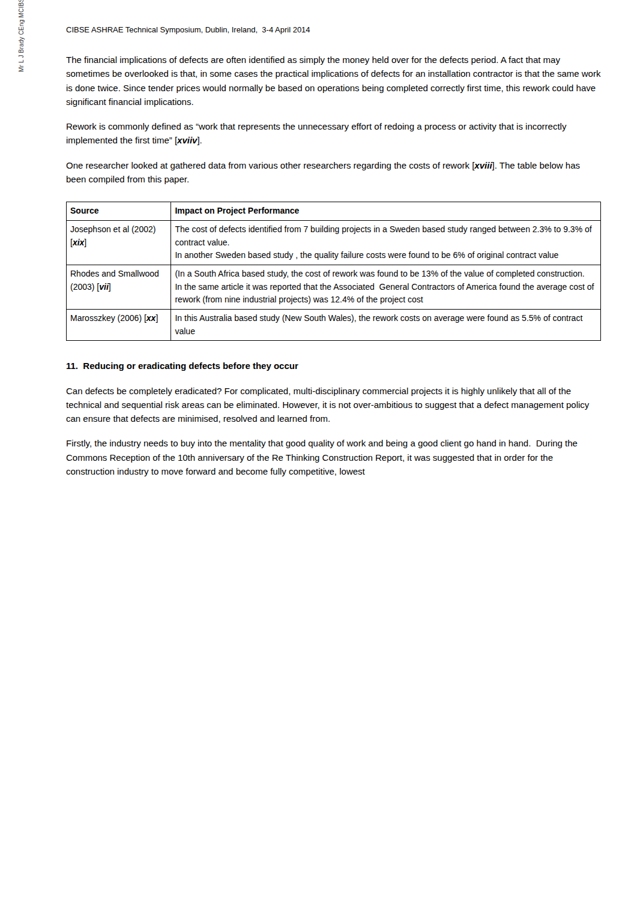Mr L J Brady CEng MCIBSE, L.J.Brady@ljmu.ac.uk 22/07/2015, 001164
CIBSE ASHRAE Technical Symposium, Dublin, Ireland, 3-4 April 2014
The financial implications of defects are often identified as simply the money held over for the defects period. A fact that may sometimes be overlooked is that, in some cases the practical implications of defects for an installation contractor is that the same work is done twice. Since tender prices would normally be based on operations being completed correctly first time, this rework could have significant financial implications.
Rework is commonly defined as “work that represents the unnecessary effort of redoing a process or activity that is incorrectly implemented the first time” [xviiv].
One researcher looked at gathered data from various other researchers regarding the costs of rework [xviii]. The table below has been compiled from this paper.
| Source | Impact on Project Performance |
| --- | --- |
| Josephson et al (2002) [ xix ] | The cost of defects identified from 7 building projects in a Sweden based study ranged between 2.3% to 9.3% of contract value. In another Sweden based study , the quality failure costs were found to be 6% of original contract value |
| Rhodes and Smallwood (2003) [ vii ] | (In a South Africa based study, the cost of rework was found to be 13% of the value of completed construction. In the same article it was reported that the Associated General Contractors of America found the average cost of rework (from nine industrial projects) was 12.4% of the project cost |
| Marosszkey (2006) [ xx ] | In this Australia based study (New South Wales), the rework costs on average were found as 5.5% of contract value |
11. Reducing or eradicating defects before they occur
Can defects be completely eradicated? For complicated, multi-disciplinary commercial projects it is highly unlikely that all of the technical and sequential risk areas can be eliminated. However, it is not over-ambitious to suggest that a defect management policy can ensure that defects are minimised, resolved and learned from.
Firstly, the industry needs to buy into the mentality that good quality of work and being a good client go hand in hand. During the Commons Reception of the 10th anniversary of the Re Thinking Construction Report, it was suggested that in order for the construction industry to move forward and become fully competitive, lowest